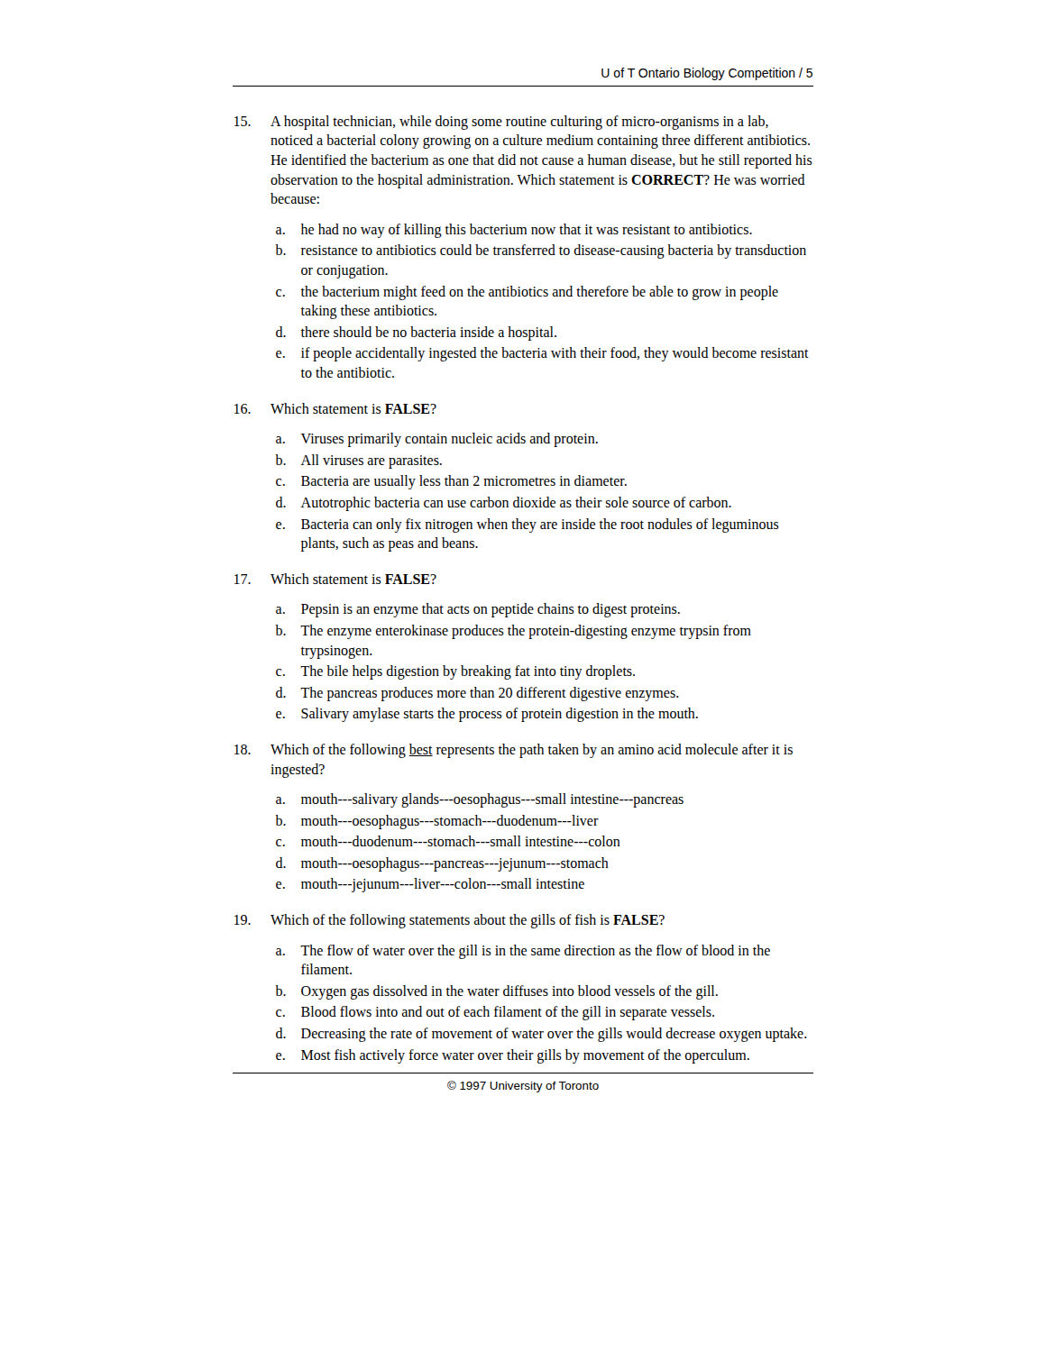U of T Ontario Biology Competition / 5
15. A hospital technician, while doing some routine culturing of micro-organisms in a lab, noticed a bacterial colony growing on a culture medium containing three different antibiotics. He identified the bacterium as one that did not cause a human disease, but he still reported his observation to the hospital administration. Which statement is CORRECT? He was worried because:
a. he had no way of killing this bacterium now that it was resistant to antibiotics.
b. resistance to antibiotics could be transferred to disease-causing bacteria by transduction or conjugation.
c. the bacterium might feed on the antibiotics and therefore be able to grow in people taking these antibiotics.
d. there should be no bacteria inside a hospital.
e. if people accidentally ingested the bacteria with their food, they would become resistant to the antibiotic.
16. Which statement is FALSE?
a. Viruses primarily contain nucleic acids and protein.
b. All viruses are parasites.
c. Bacteria are usually less than 2 micrometres in diameter.
d. Autotrophic bacteria can use carbon dioxide as their sole source of carbon.
e. Bacteria can only fix nitrogen when they are inside the root nodules of leguminous plants, such as peas and beans.
17. Which statement is FALSE?
a. Pepsin is an enzyme that acts on peptide chains to digest proteins.
b. The enzyme enterokinase produces the protein-digesting enzyme trypsin from trypsinogen.
c. The bile helps digestion by breaking fat into tiny droplets.
d. The pancreas produces more than 20 different digestive enzymes.
e. Salivary amylase starts the process of protein digestion in the mouth.
18. Which of the following best represents the path taken by an amino acid molecule after it is ingested?
a. mouth---salivary glands---oesophagus---small intestine---pancreas
b. mouth---oesophagus---stomach---duodenum---liver
c. mouth---duodenum---stomach---small intestine---colon
d. mouth---oesophagus---pancreas---jejunum---stomach
e. mouth---jejunum---liver---colon---small intestine
19. Which of the following statements about the gills of fish is FALSE?
a. The flow of water over the gill is in the same direction as the flow of blood in the filament.
b. Oxygen gas dissolved in the water diffuses into blood vessels of the gill.
c. Blood flows into and out of each filament of the gill in separate vessels.
d. Decreasing the rate of movement of water over the gills would decrease oxygen uptake.
e. Most fish actively force water over their gills by movement of the operculum.
© 1997 University of Toronto